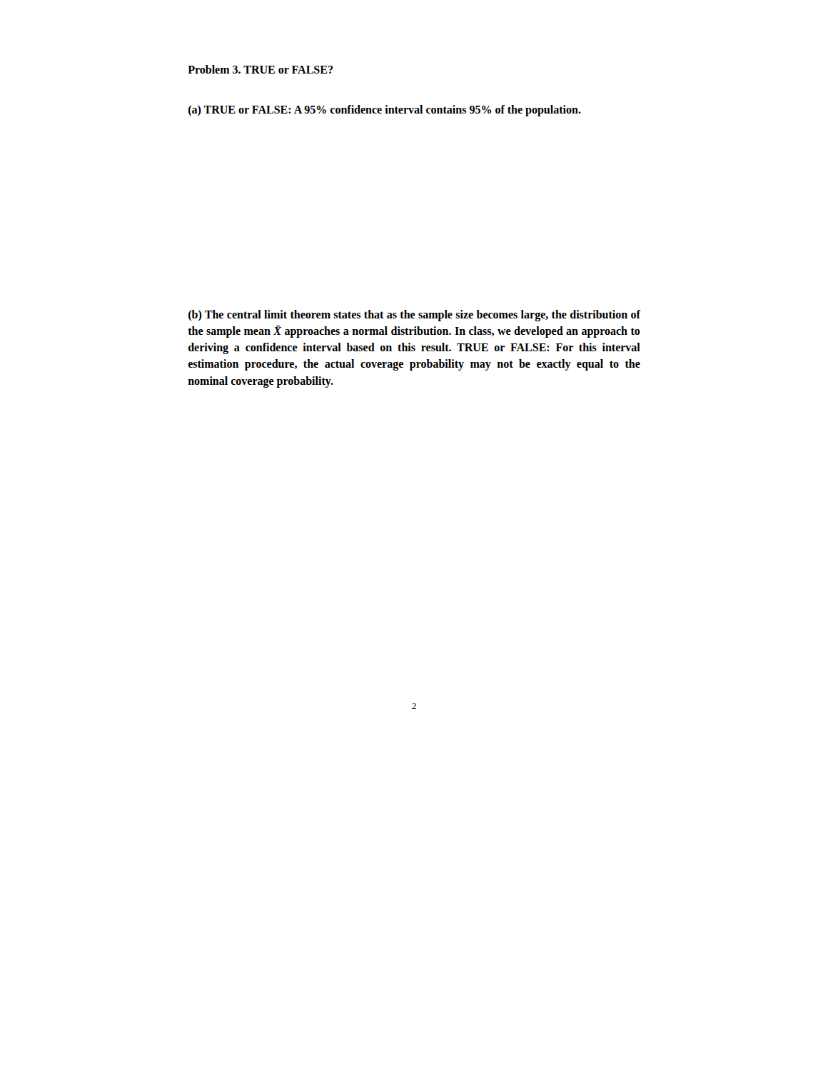Problem 3. TRUE or FALSE?
(a) TRUE or FALSE: A 95% confidence interval contains 95% of the population.
(b) The central limit theorem states that as the sample size becomes large, the distribution of the sample mean X̄ approaches a normal distribution. In class, we developed an approach to deriving a confidence interval based on this result. TRUE or FALSE: For this interval estimation procedure, the actual coverage probability may not be exactly equal to the nominal coverage probability.
2